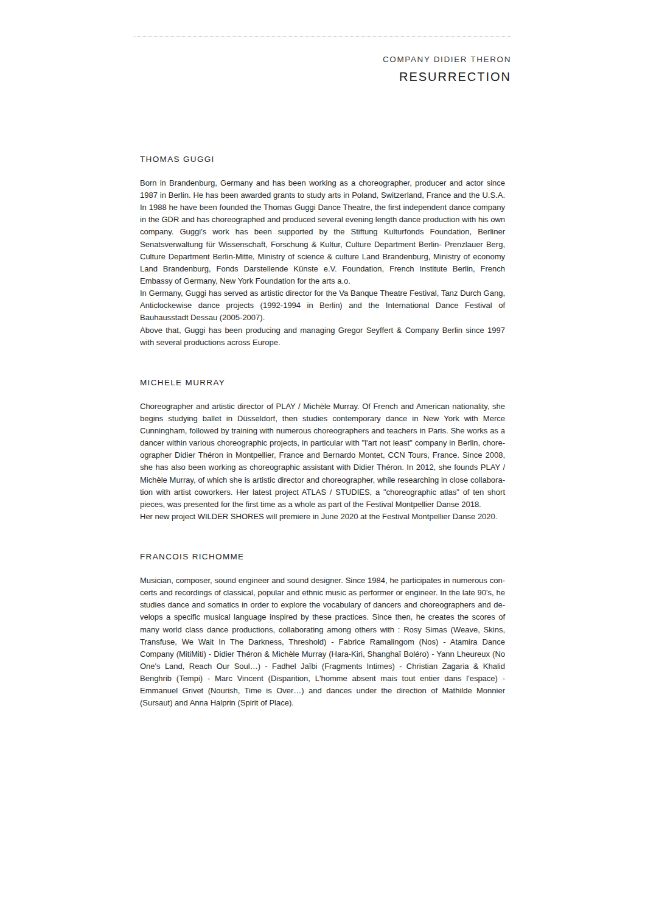COMPANY DIDIER THERON
RESURRECTION
THOMAS GUGGI
Born in Brandenburg, Germany and has been working as a choreographer, producer and actor since 1987 in Berlin. He has been awarded grants to study arts in Poland, Switzerland, France and the U.S.A. In 1988 he have been founded the Thomas Guggi Dance Theatre, the first independent dance company in the GDR and has choreographed and produced several evening length dance production with his own company. Guggi's work has been supported by the Stiftung Kulturfonds Foundation, Berliner Senatsverwaltung für Wissenschaft, Forschung & Kultur, Culture Department Berlin- Prenzlauer Berg, Culture Department Berlin-Mitte, Ministry of science & culture Land Brandenburg, Ministry of economy Land Brandenburg, Fonds Darstellende Künste e.V. Foundation, French Institute Berlin, French Embassy of Germany, New York Foundation for the arts a.o.
In Germany, Guggi has served as artistic director for the Va Banque Theatre Festival, Tanz Durch Gang, Anticlockewise dance projects (1992-1994 in Berlin) and the International Dance Festival of Bauhausstadt Dessau (2005-2007).
Above that, Guggi has been producing and managing Gregor Seyffert & Company Berlin since 1997 with several productions across Europe.
MICHELE MURRAY
Choreographer and artistic director of PLAY / Michèle Murray. Of French and American nationality, she begins studying ballet in Düsseldorf, then studies contemporary dance in New York with Merce Cunningham, followed by training with numerous choreographers and teachers in Paris. She works as a dancer within various choreographic projects, in particular with "l'art not least" company in Berlin, choreographer Didier Théron in Montpellier, France and Bernardo Montet, CCN Tours, France. Since 2008, she has also been working as choreographic assistant with Didier Théron. In 2012, she founds PLAY / Michèle Murray, of which she is artistic director and choreographer, while researching in close collaboration with artist coworkers. Her latest project ATLAS / STUDIES, a "choreographic atlas" of ten short pieces, was presented for the first time as a whole as part of the Festival Montpellier Danse 2018.
Her new project WILDER SHORES will premiere in June 2020 at the Festival Montpellier Danse 2020.
FRANCOIS RICHOMME
Musician, composer, sound engineer and sound designer. Since 1984, he participates in numerous concerts and recordings of classical, popular and ethnic music as performer or engineer. In the late 90's, he studies dance and somatics in order to explore the vocabulary of dancers and choreographers and develops a specific musical language inspired by these practices. Since then, he creates the scores of many world class dance productions, collaborating among others with : Rosy Simas (Weave, Skins, Transfuse, We Wait In The Darkness, Threshold) - Fabrice Ramalingom (Nos) - Atamira Dance Company (MitiMiti) - Didier Théron & Michèle Murray (Hara-Kiri, Shanghaï Boléro) - Yann Lheureux (No One's Land, Reach Our Soul…) - Fadhel Jaïbi (Fragments Intimes) - Christian Zagaria & Khalid Benghrib (Tempi) - Marc Vincent (Disparition, L'homme absent mais tout entier dans l'espace) - Emmanuel Grivet (Nourish, Time is Over…) and dances under the direction of Mathilde Monnier (Sursaut) and Anna Halprin (Spirit of Place).